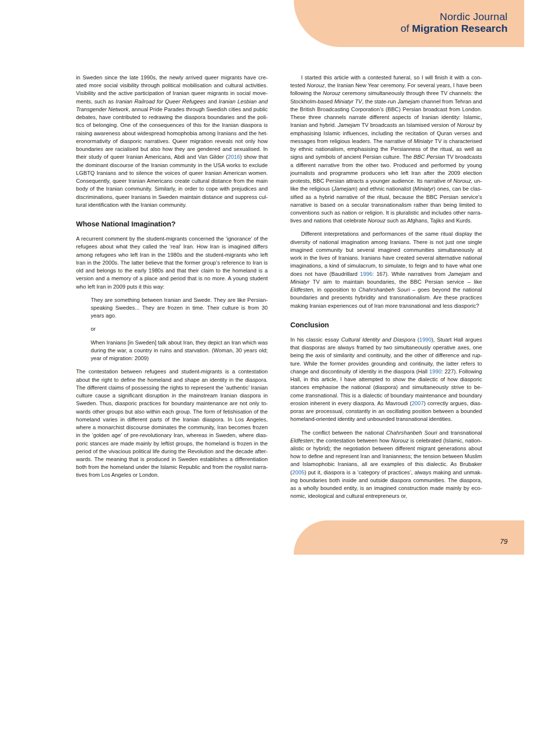Nordic Journal
of Migration Research
in Sweden since the late 1990s, the newly arrived queer migrants have created more social visibility through political mobilisation and cultural activities. Visibility and the active participation of Iranian queer migrants in social movements, such as Iranian Railroad for Queer Refugees and Iranian Lesbian and Transgender Network, annual Pride Parades through Swedish cities and public debates, have contributed to redrawing the diaspora boundaries and the politics of belonging. One of the consequences of this for the Iranian diaspora is raising awareness about widespread homophobia among Iranians and the heteronormativity of diasporic narratives. Queer migration reveals not only how boundaries are racialised but also how they are gendered and sexualised. In their study of queer Iranian Americans, Abdi and Van Gilder (2016) show that the dominant discourse of the Iranian community in the USA works to exclude LGBTQ Iranians and to silence the voices of queer Iranian American women. Consequently, queer Iranian Americans create cultural distance from the main body of the Iranian community. Similarly, in order to cope with prejudices and discriminations, queer Iranians in Sweden maintain distance and suppress cultural identification with the Iranian community.
Whose National Imagination?
A recurrent comment by the student-migrants concerned the ‘ignorance’ of the refugees about what they called the ‘real’ Iran. How Iran is imagined differs among refugees who left Iran in the 1980s and the student-migrants who left Iran in the 2000s. The latter believe that the former group’s reference to Iran is old and belongs to the early 1980s and that their claim to the homeland is a version and a memory of a place and period that is no more. A young student who left Iran in 2009 puts it this way:
They are something between Iranian and Swede. They are like Persian-speaking Swedes... They are frozen in time. Their culture is from 30 years ago.
or
When Iranians [in Sweden] talk about Iran, they depict an Iran which was during the war, a country in ruins and starvation. (Woman, 30 years old; year of migration: 2009)
The contestation between refugees and student-migrants is a contestation about the right to define the homeland and shape an identity in the diaspora. The different claims of possessing the rights to represent the ‘authentic’ Iranian culture cause a significant disruption in the mainstream Iranian diaspora in Sweden. Thus, diasporic practices for boundary maintenance are not only towards other groups but also within each group. The form of fetishisation of the homeland varies in different parts of the Iranian diaspora. In Los Angeles, where a monarchist discourse dominates the community, Iran becomes frozen in the ‘golden age’ of pre-revolutionary Iran, whereas in Sweden, where diasporic stances are made mainly by leftist groups, the homeland is frozen in the period of the vivacious political life during the Revolution and the decade afterwards. The meaning that is produced in Sweden establishes a differentiation both from the homeland under the Islamic Republic and from the royalist narratives from Los Angeles or London.
I started this article with a contested funeral, so I will finish it with a contested Norouz, the Iranian New Year ceremony. For several years, I have been following the Norouz ceremony simultaneously through three TV channels: the Stockholm-based Miniatyr TV, the state-run Jamejam channel from Tehran and the British Broadcasting Corporation’s (BBC) Persian broadcast from London. These three channels narrate different aspects of Iranian identity: Islamic, Iranian and hybrid. Jamejam TV broadcasts an Islamised version of Norouz by emphasising Islamic influences, including the recitation of Quran verses and messages from religious leaders. The narrative of Miniatyr TV is characterised by ethnic nationalism, emphasising the Persianness of the ritual, as well as signs and symbols of ancient Persian culture. The BBC Persian TV broadcasts a different narrative from the other two. Produced and performed by young journalists and programme producers who left Iran after the 2009 election protests, BBC Persian attracts a younger audience. Its narrative of Norouz, unlike the religious (Jamejam) and ethnic nationalist (Miniatyr) ones, can be classified as a hybrid narrative of the ritual, because the BBC Persian service’s narrative is based on a secular transnationalism rather than being limited to conventions such as nation or religion. It is pluralistic and includes other narratives and nations that celebrate Norouz such as Afghans, Tajiks and Kurds.
Different interpretations and performances of the same ritual display the diversity of national imagination among Iranians. There is not just one single imagined community but several imagined communities simultaneously at work in the lives of Iranians. Iranians have created several alternative national imaginations, a kind of simulacrum, to simulate, to feign and to have what one does not have (Baudrillard 1996: 167). While narratives from Jamejam and Miniatyr TV aim to maintain boundaries, the BBC Persian service – like Eldfesten, in opposition to Chahrshanbeh Souri – goes beyond the national boundaries and presents hybridity and transnationalism. Are these practices making Iranian experiences out of Iran more transnational and less diasporic?
Conclusion
In his classic essay Cultural Identity and Diaspora (1990), Stuart Hall argues that diasporas are always framed by two simultaneously operative axes, one being the axis of similarity and continuity, and the other of difference and rupture. While the former provides grounding and continuity, the latter refers to change and discontinuity of identity in the diaspora (Hall 1990: 227). Following Hall, in this article, I have attempted to show the dialectic of how diasporic stances emphasise the national (diaspora) and simultaneously strive to become transnational. This is a dialectic of boundary maintenance and boundary erosion inherent in every diaspora. As Mavroudi (2007) correctly argues, diasporas are processual, constantly in an oscillating position between a bounded homeland-oriented identity and unbounded transnational identities.
The conflict between the national Chahrshanbeh Souri and transnational Eldfesten; the contestation between how Norouz is celebrated (Islamic, nationalistic or hybrid); the negotiation between different migrant generations about how to define and represent Iran and Iranianness; the tension between Muslim and Islamophobic Iranians, all are examples of this dialectic. As Brubaker (2005) put it, diaspora is a ‘category of practices’, always making and unmaking boundaries both inside and outside diaspora communities. The diaspora, as a wholly bounded entity, is an imagined construction made mainly by economic, ideological and cultural entrepreneurs or,
79